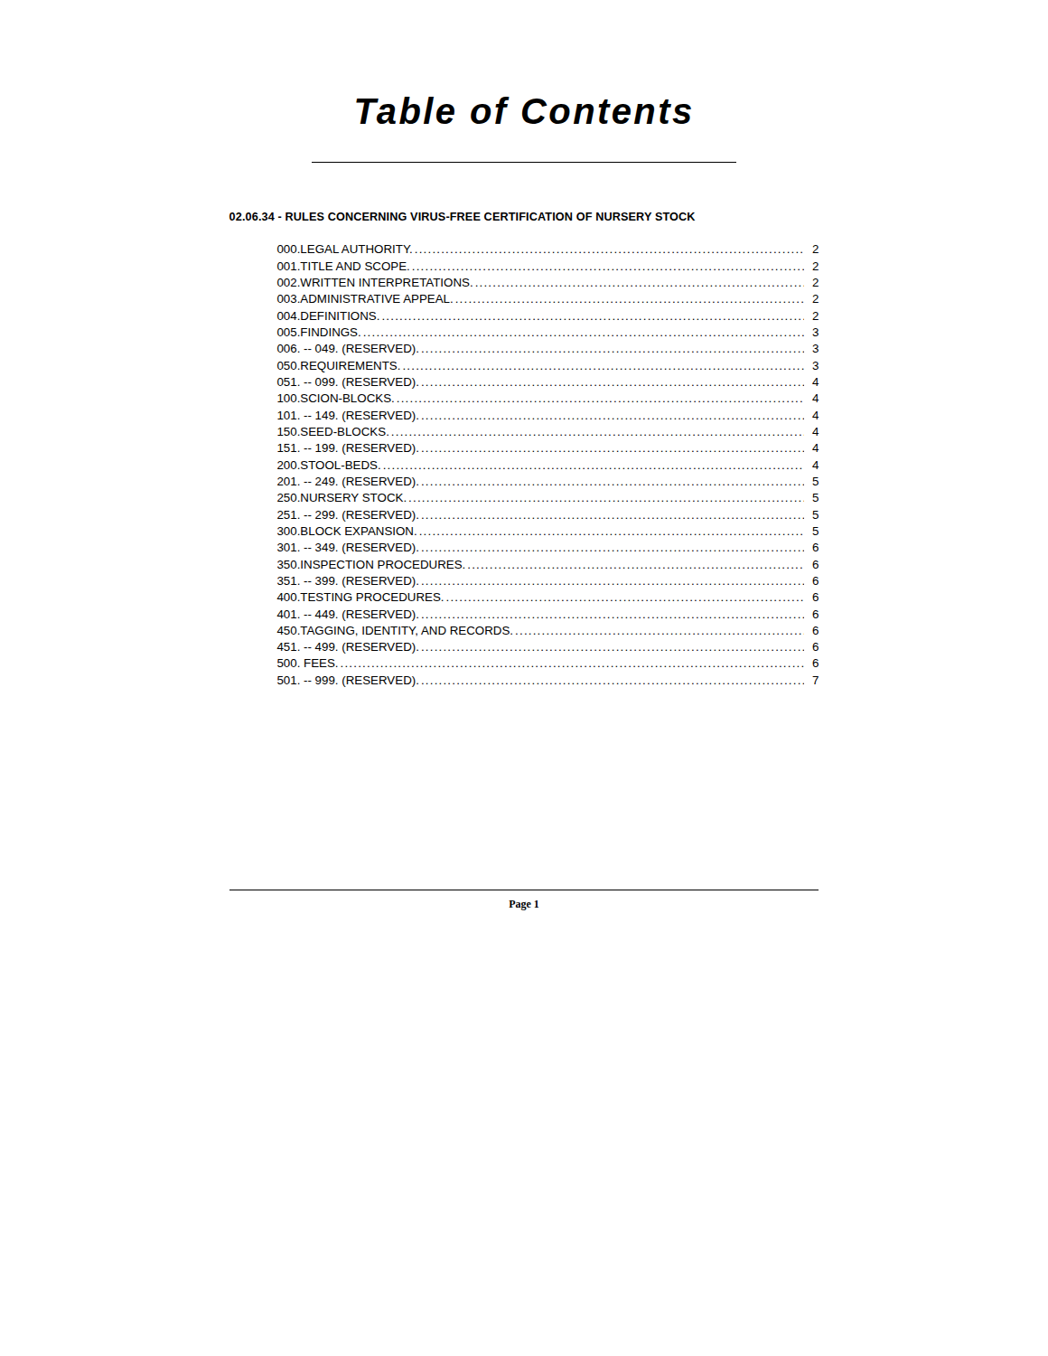Table of Contents
02.06.34 - RULES CONCERNING VIRUS-FREE CERTIFICATION OF NURSERY STOCK
000.LEGAL AUTHORITY............................................................................................................................ 2
001.TITLE AND SCOPE............................................................................................................................ 2
002.WRITTEN INTERPRETATIONS............................................................................................................ 2
003.ADMINISTRATIVE APPEAL................................................................................................................ 2
004.DEFINITIONS.................................................................................................................................... 2
005.FINDINGS.......................................................................................................................................... 3
006. -- 049. (RESERVED).......................................................................................................................... 3
050.REQUIREMENTS.............................................................................................................................. 3
051. -- 099. (RESERVED).......................................................................................................................... 4
100.SCION-BLOCKS.................................................................................................................................. 4
101. -- 149. (RESERVED).......................................................................................................................... 4
150.SEED-BLOCKS.................................................................................................................................... 4
151. -- 199. (RESERVED).......................................................................................................................... 4
200.STOOL-BEDS...................................................................................................................................... 4
201. -- 249. (RESERVED).......................................................................................................................... 5
250.NURSERY STOCK............................................................................................................................ 5
251. -- 299. (RESERVED).......................................................................................................................... 5
300.BLOCK EXPANSION.......................................................................................................................... 5
301. -- 349. (RESERVED).......................................................................................................................... 6
350.INSPECTION PROCEDURES.............................................................................................................. 6
351. -- 399. (RESERVED).......................................................................................................................... 6
400.TESTING PROCEDURES...................................................................................................................... 6
401. -- 449. (RESERVED).......................................................................................................................... 6
450.TAGGING, IDENTITY, AND RECORDS.................................................................................................. 6
451. -- 499. (RESERVED).......................................................................................................................... 6
500. FEES.............................................................................................................................................. 6
501. -- 999. (RESERVED).......................................................................................................................... 7
Page 1